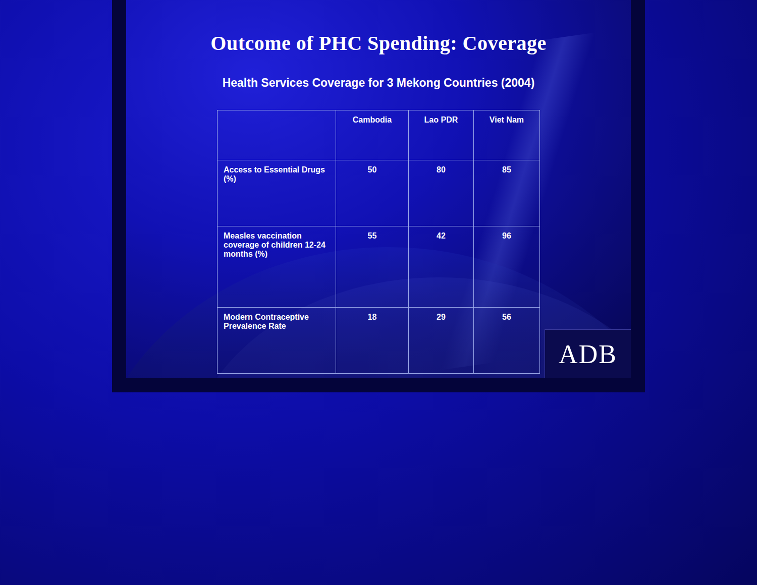Outcome of PHC Spending: Coverage
Health Services Coverage for 3 Mekong Countries (2004)
| | Cambodia | Lao PDR | Viet Nam |
| --- | --- | --- | --- |
| Access to Essential Drugs (%) | 50 | 80 | 85 |
| Measles vaccination coverage of children 12-24 months (%) | 55 | 42 | 96 |
| Modern Contraceptive Prevalence Rate | 18 | 29 | 56 |
Source: UN, 2002-2004
ADB